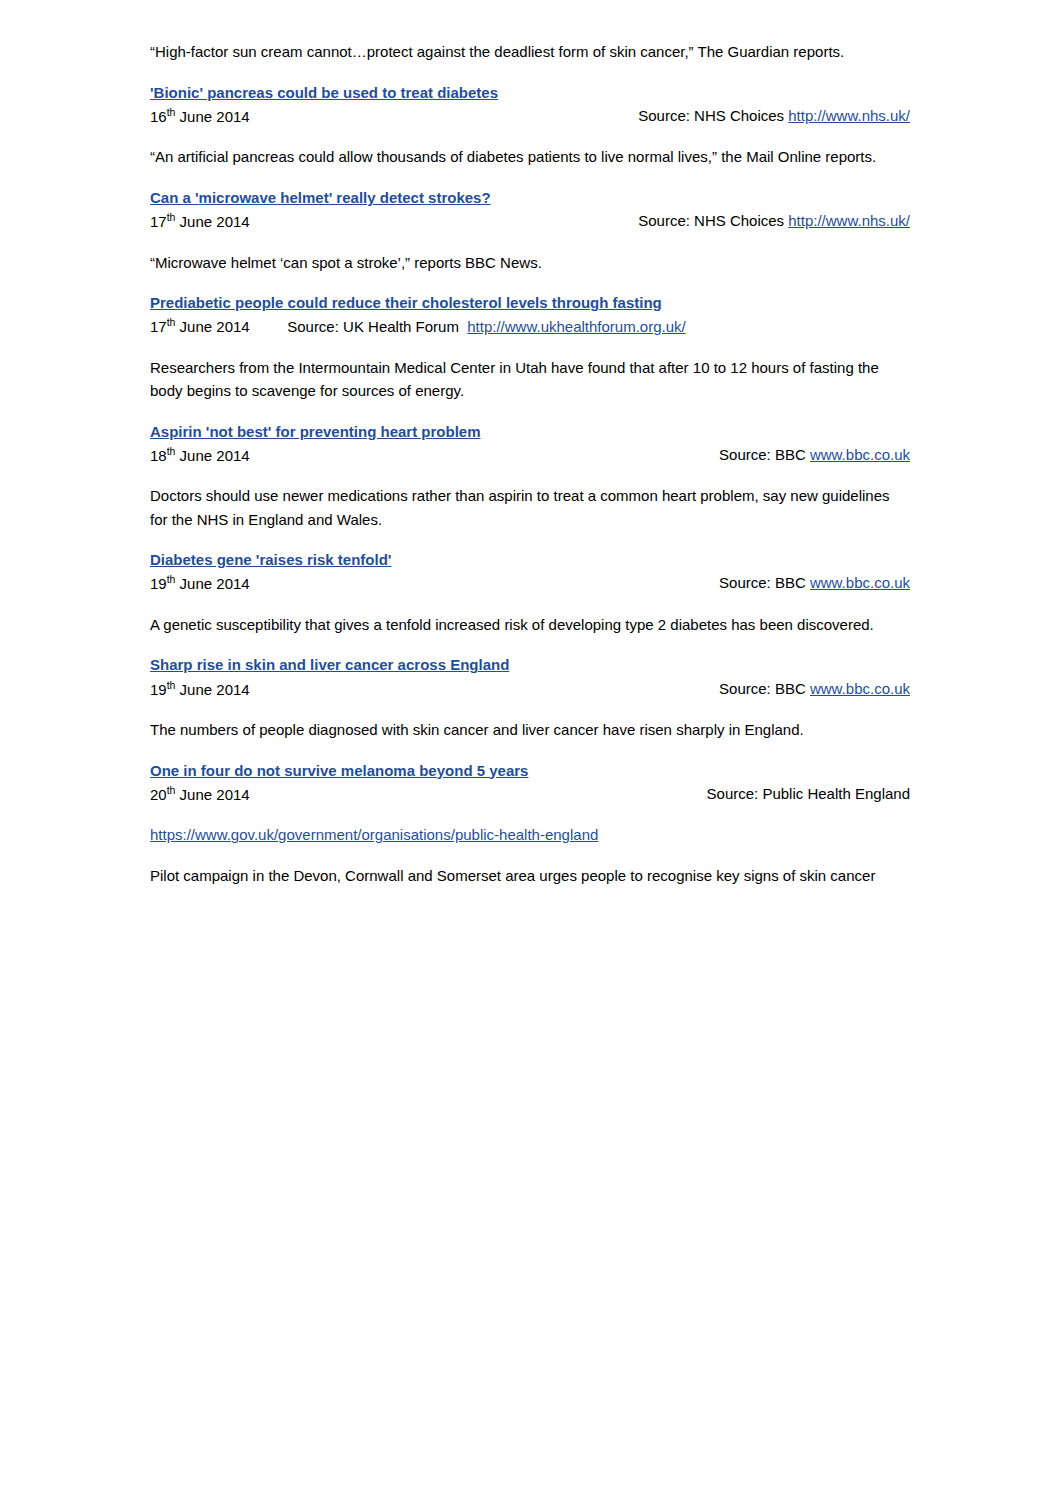“High-factor sun cream cannot…protect against the deadliest form of skin cancer,” The Guardian reports.
'Bionic' pancreas could be used to treat diabetes
16th June 2014 Source: NHS Choices http://www.nhs.uk/
“An artificial pancreas could allow thousands of diabetes patients to live normal lives,” the Mail Online reports.
Can a 'microwave helmet' really detect strokes?
17th June 2014 Source: NHS Choices http://www.nhs.uk/
“Microwave helmet ‘can spot a stroke’,” reports BBC News.
Prediabetic people could reduce their cholesterol levels through fasting
17th June 2014Source: UK Health Forum http://www.ukhealthforum.org.uk/
Researchers from the Intermountain Medical Center in Utah have found that after 10 to 12 hours of fasting the body begins to scavenge for sources of energy.
Aspirin 'not best' for preventing heart problem
18th June 2014 Source: BBC www.bbc.co.uk
Doctors should use newer medications rather than aspirin to treat a common heart problem, say new guidelines for the NHS in England and Wales.
Diabetes gene 'raises risk tenfold'
19th June 2014 Source: BBC www.bbc.co.uk
A genetic susceptibility that gives a tenfold increased risk of developing type 2 diabetes has been discovered.
Sharp rise in skin and liver cancer across England
19th June 2014 Source: BBC www.bbc.co.uk
The numbers of people diagnosed with skin cancer and liver cancer have risen sharply in England.
One in four do not survive melanoma beyond 5 years
20th June 2014 Source: Public Health England
https://www.gov.uk/government/organisations/public-health-england
Pilot campaign in the Devon, Cornwall and Somerset area urges people to recognise key signs of skin cancer